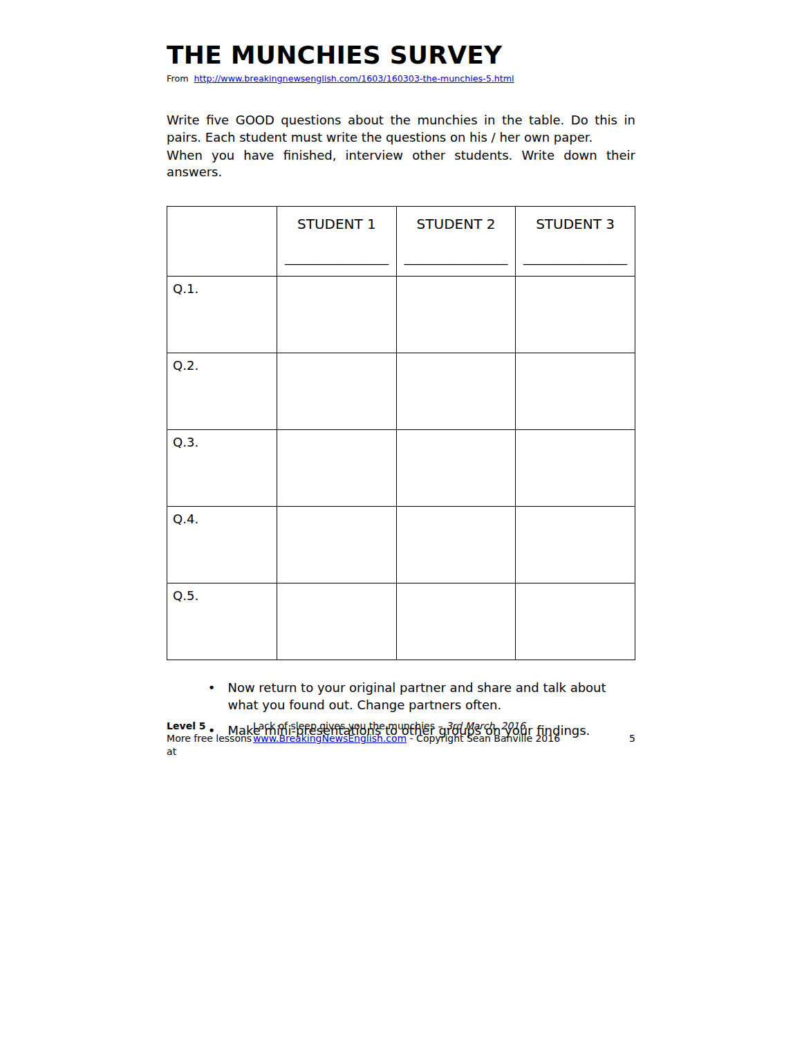THE MUNCHIES SURVEY
From http://www.breakingnewsenglish.com/1603/160303-the-munchies-5.html
Write five GOOD questions about the munchies in the table. Do this in pairs. Each student must write the questions on his / her own paper.
When you have finished, interview other students. Write down their answers.
| | STUDENT 1 _______________ | STUDENT 2 _______________ | STUDENT 3 _______________ |
| --- | --- | --- | --- |
| Q.1. | | | |
| Q.2. | | | |
| Q.3. | | | |
| Q.4. | | | |
| Q.5. | | | |
Now return to your original partner and share and talk about what you found out. Change partners often.
Make mini-presentations to other groups on your findings.
Level 5 Lack of sleep gives you the munchies – 3rd March, 2016
More free lessons at www.BreakingNewsEnglish.com - Copyright Sean Banville 2016 5